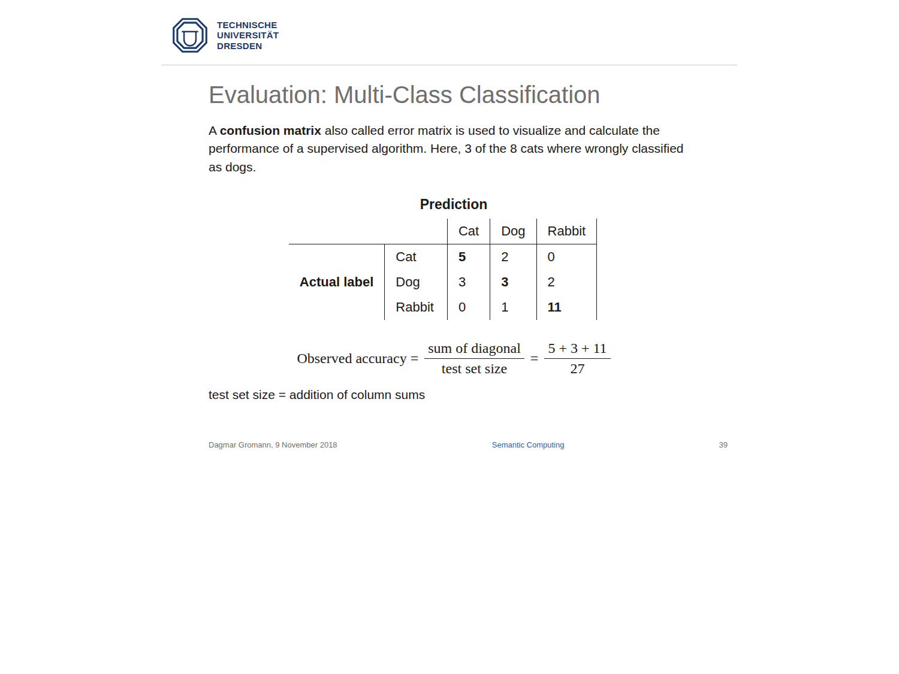Technische
Universität
Dresden
Evaluation: Multi-Class Classification
A confusion matrix also called error matrix is used to visualize and calculate the performance of a supervised algorithm. Here, 3 of the 8 cats where wrongly classified as dogs.
Prediction
| | | Cat | Dog | Rabbit | |
| --- | --- | --- | --- | --- | --- |
| Actual label | Cat | 5 | 2 | 0 | |
| Dog | 3 | 3 | 2 | |
| Rabbit | 0 | 1 | 11 | |
Observed accuracy = sum of diagonal test set size = 5 + 3 + 11 27
test set size = addition of column sums
Dagmar Gromann, 9 November 2018 Semantic Computing 39